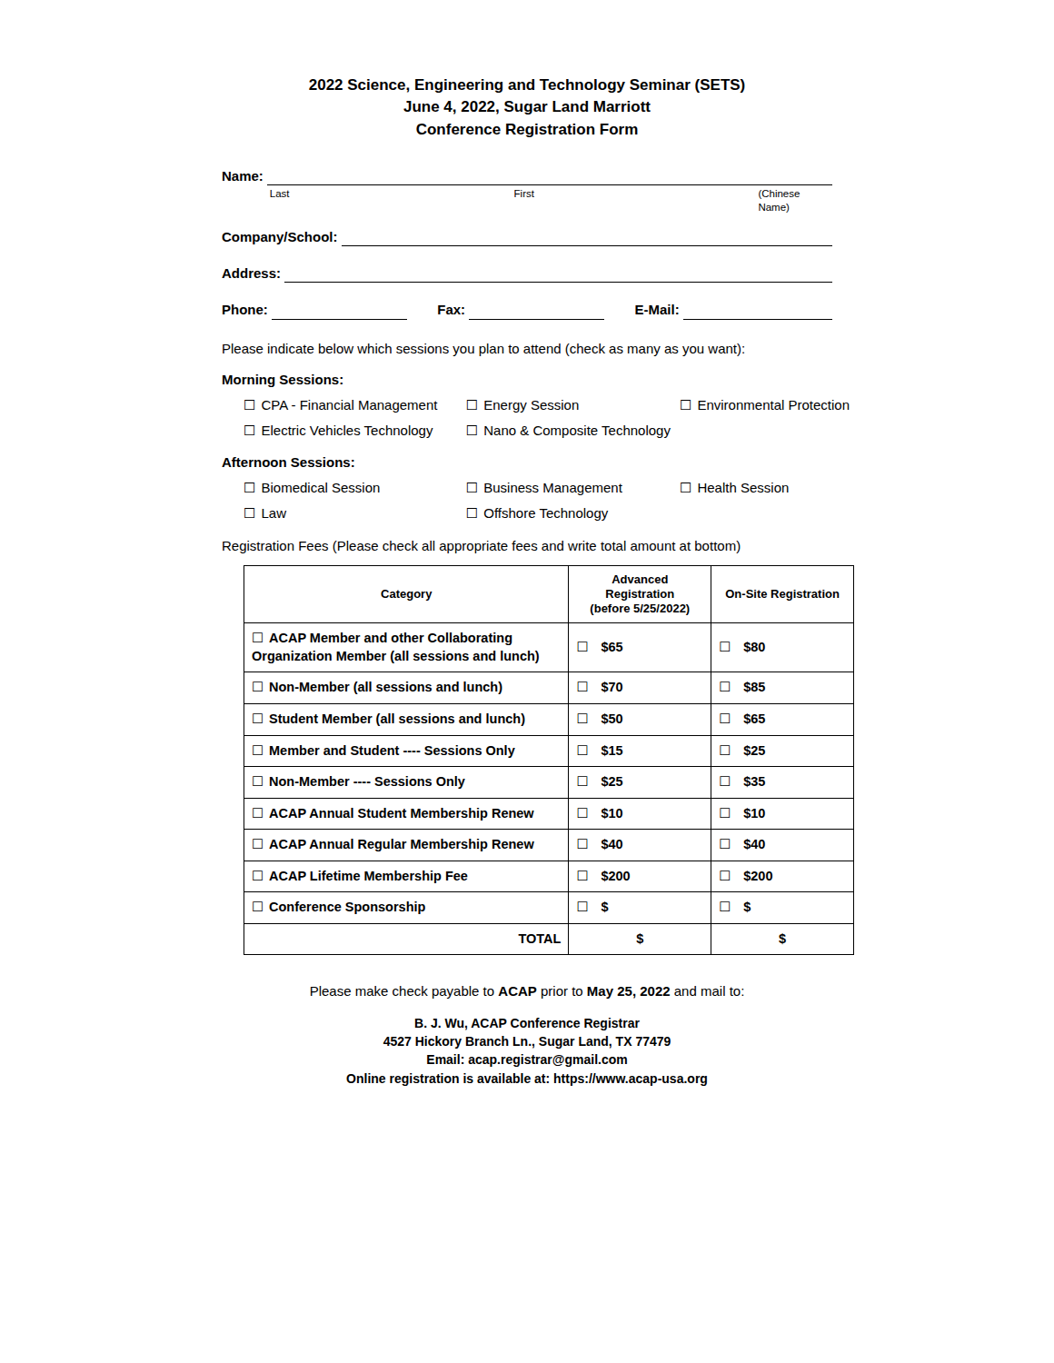2022 Science, Engineering and Technology Seminar (SETS)
June 4, 2022, Sugar Land Marriott
Conference Registration Form
Name:
Last First (Chinese Name)
Company/School:
Address:
Phone: Fax: E-Mail:
Please indicate below which sessions you plan to attend (check as many as you want):
Morning Sessions:
☐CPA - Financial Management
☐Energy Session
☐Environmental Protection
☐Electric Vehicles Technology
☐Nano & Composite Technology
Afternoon Sessions:
☐Biomedical Session
☐Business Management
☐Health Session
☐Law
☐Offshore Technology
Registration Fees (Please check all appropriate fees and write total amount at bottom)
| Category | Advanced Registration (before 5/25/2022) | On-Site Registration |
| --- | --- | --- |
| ☐ ACAP Member and other Collaborating Organization Member (all sessions and lunch) | ☐ $65 | ☐ $80 |
| ☐ Non-Member (all sessions and lunch) | ☐ $70 | ☐ $85 |
| ☐ Student Member (all sessions and lunch) | ☐ $50 | ☐ $65 |
| ☐ Member and Student ---- Sessions Only | ☐ $15 | ☐ $25 |
| ☐ Non-Member ---- Sessions Only | ☐ $25 | ☐ $35 |
| ☐ ACAP Annual Student Membership Renew | ☐ $10 | ☐ $10 |
| ☐ ACAP Annual Regular Membership Renew | ☐ $40 | ☐ $40 |
| ☐ ACAP Lifetime Membership Fee | ☐ $200 | ☐ $200 |
| ☐ Conference Sponsorship | ☐ $ | ☐ $ |
| TOTAL | $ | $ |
Please make check payable to ACAP prior to May 25, 2022 and mail to:
B. J. Wu, ACAP Conference Registrar
4527 Hickory Branch Ln., Sugar Land, TX 77479
Email: acap.registrar@gmail.com
Online registration is available at: https://www.acap-usa.org